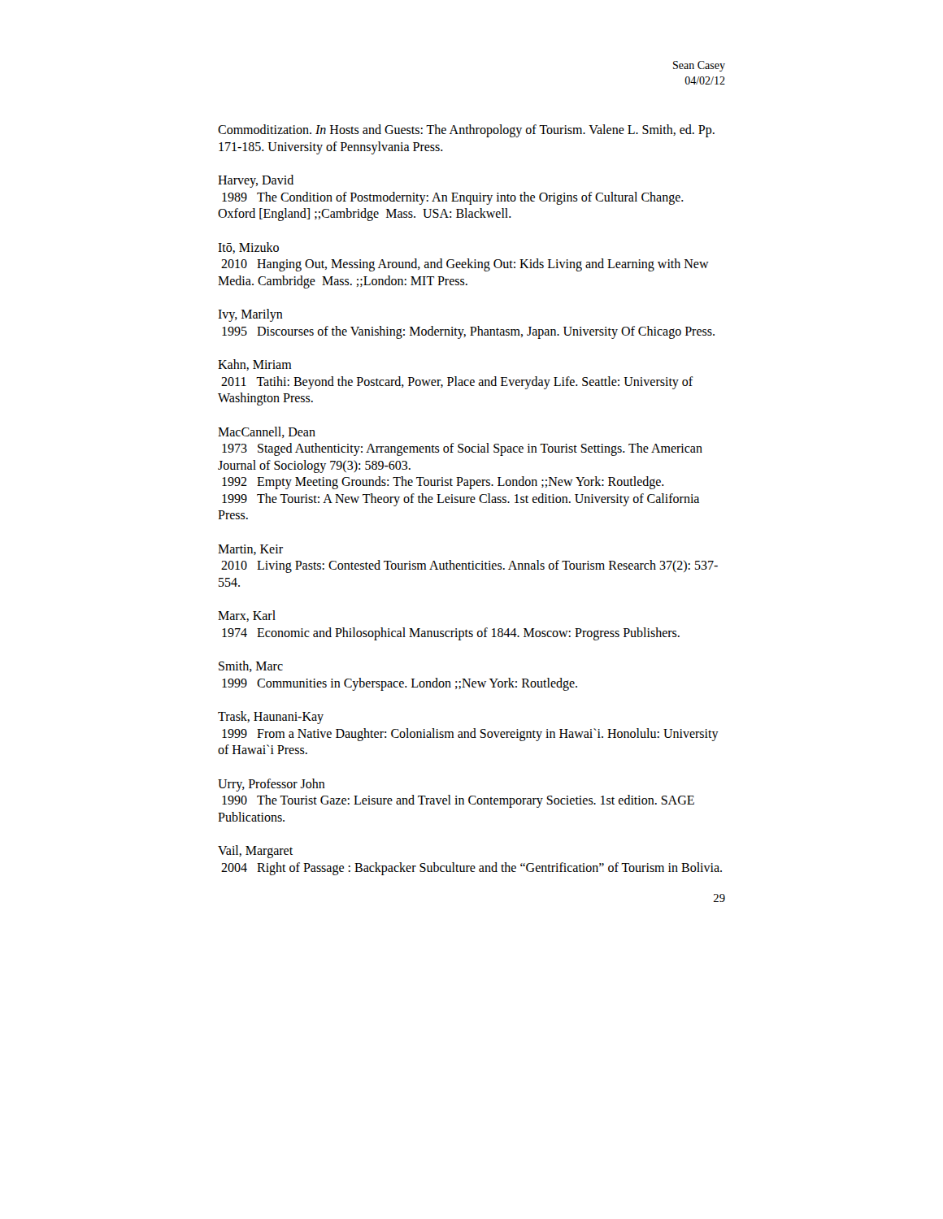Sean Casey
04/02/12
Commoditization. In Hosts and Guests: The Anthropology of Tourism. Valene L. Smith, ed. Pp. 171-185. University of Pennsylvania Press.
Harvey, David 1989 The Condition of Postmodernity: An Enquiry into the Origins of Cultural Change. Oxford [England] ;;Cambridge Mass. USA: Blackwell.
Itō, Mizuko 2010 Hanging Out, Messing Around, and Geeking Out: Kids Living and Learning with New Media. Cambridge Mass. ;;London: MIT Press.
Ivy, Marilyn 1995 Discourses of the Vanishing: Modernity, Phantasm, Japan. University Of Chicago Press.
Kahn, Miriam 2011 Tatihi: Beyond the Postcard, Power, Place and Everyday Life. Seattle: University of Washington Press.
MacCannell, Dean 1973 Staged Authenticity: Arrangements of Social Space in Tourist Settings. The American Journal of Sociology 79(3): 589-603. 1992 Empty Meeting Grounds: The Tourist Papers. London ;;New York: Routledge. 1999 The Tourist: A New Theory of the Leisure Class. 1st edition. University of California Press.
Martin, Keir 2010 Living Pasts: Contested Tourism Authenticities. Annals of Tourism Research 37(2): 537- 554.
Marx, Karl 1974 Economic and Philosophical Manuscripts of 1844. Moscow: Progress Publishers.
Smith, Marc 1999 Communities in Cyberspace. London ;;New York: Routledge.
Trask, Haunani-Kay 1999 From a Native Daughter: Colonialism and Sovereignty in Hawai`i. Honolulu: University of Hawai`i Press.
Urry, Professor John 1990 The Tourist Gaze: Leisure and Travel in Contemporary Societies. 1st edition. SAGE Publications.
Vail, Margaret 2004 Right of Passage : Backpacker Subculture and the “Gentrification” of Tourism in Bolivia.
29